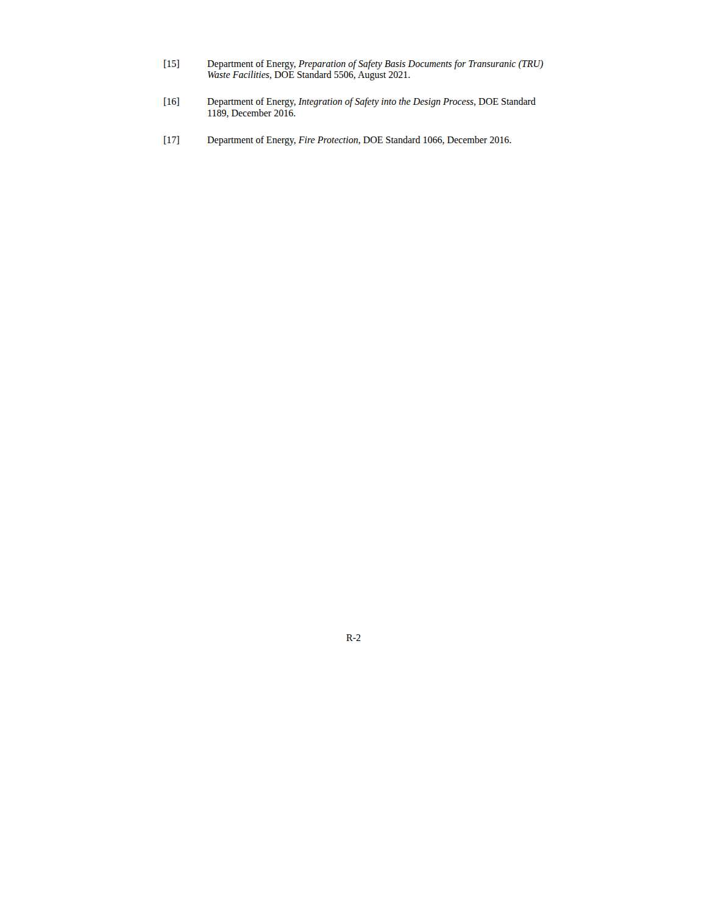[15]
Department of Energy, Preparation of Safety Basis Documents for Transuranic (TRU) Waste Facilities, DOE Standard 5506, August 2021.
[16]
Department of Energy, Integration of Safety into the Design Process, DOE Standard 1189, December 2016.
[17]
Department of Energy, Fire Protection, DOE Standard 1066, December 2016.
R-2